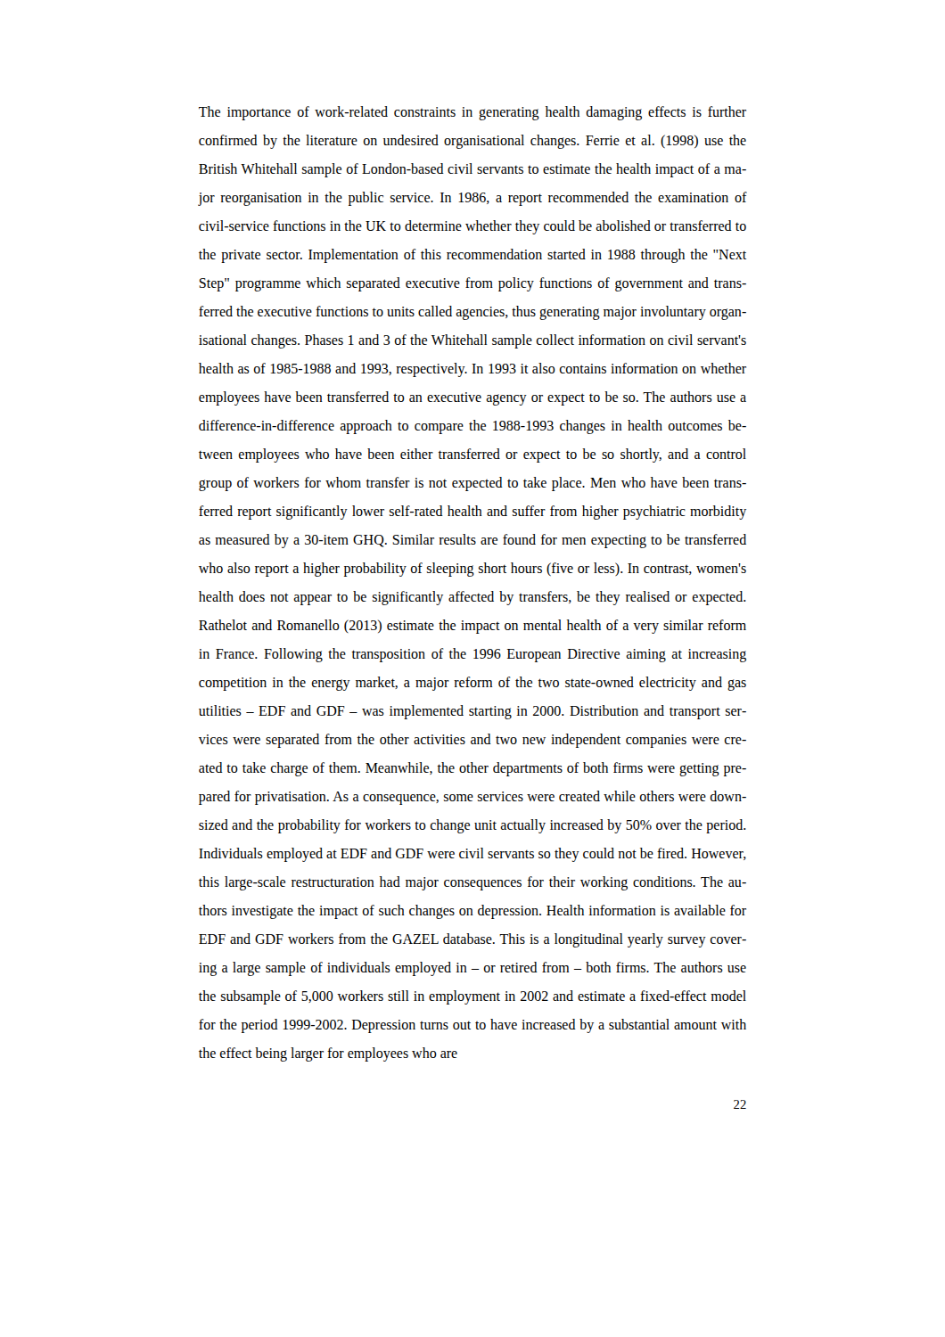The importance of work-related constraints in generating health damaging effects is further confirmed by the literature on undesired organisational changes. Ferrie et al. (1998) use the British Whitehall sample of London-based civil servants to estimate the health impact of a major reorganisation in the public service. In 1986, a report recommended the examination of civil-service functions in the UK to determine whether they could be abolished or transferred to the private sector. Implementation of this recommendation started in 1988 through the "Next Step" programme which separated executive from policy functions of government and transferred the executive functions to units called agencies, thus generating major involuntary organisational changes. Phases 1 and 3 of the Whitehall sample collect information on civil servant's health as of 1985-1988 and 1993, respectively. In 1993 it also contains information on whether employees have been transferred to an executive agency or expect to be so. The authors use a difference-in-difference approach to compare the 1988-1993 changes in health outcomes between employees who have been either transferred or expect to be so shortly, and a control group of workers for whom transfer is not expected to take place. Men who have been transferred report significantly lower self-rated health and suffer from higher psychiatric morbidity as measured by a 30-item GHQ. Similar results are found for men expecting to be transferred who also report a higher probability of sleeping short hours (five or less). In contrast, women's health does not appear to be significantly affected by transfers, be they realised or expected. Rathelot and Romanello (2013) estimate the impact on mental health of a very similar reform in France. Following the transposition of the 1996 European Directive aiming at increasing competition in the energy market, a major reform of the two state-owned electricity and gas utilities – EDF and GDF – was implemented starting in 2000. Distribution and transport services were separated from the other activities and two new independent companies were created to take charge of them. Meanwhile, the other departments of both firms were getting prepared for privatisation. As a consequence, some services were created while others were downsized and the probability for workers to change unit actually increased by 50% over the period. Individuals employed at EDF and GDF were civil servants so they could not be fired. However, this large-scale restructuration had major consequences for their working conditions. The authors investigate the impact of such changes on depression. Health information is available for EDF and GDF workers from the GAZEL database. This is a longitudinal yearly survey covering a large sample of individuals employed in – or retired from – both firms. The authors use the subsample of 5,000 workers still in employment in 2002 and estimate a fixed-effect model for the period 1999-2002. Depression turns out to have increased by a substantial amount with the effect being larger for employees who are
22